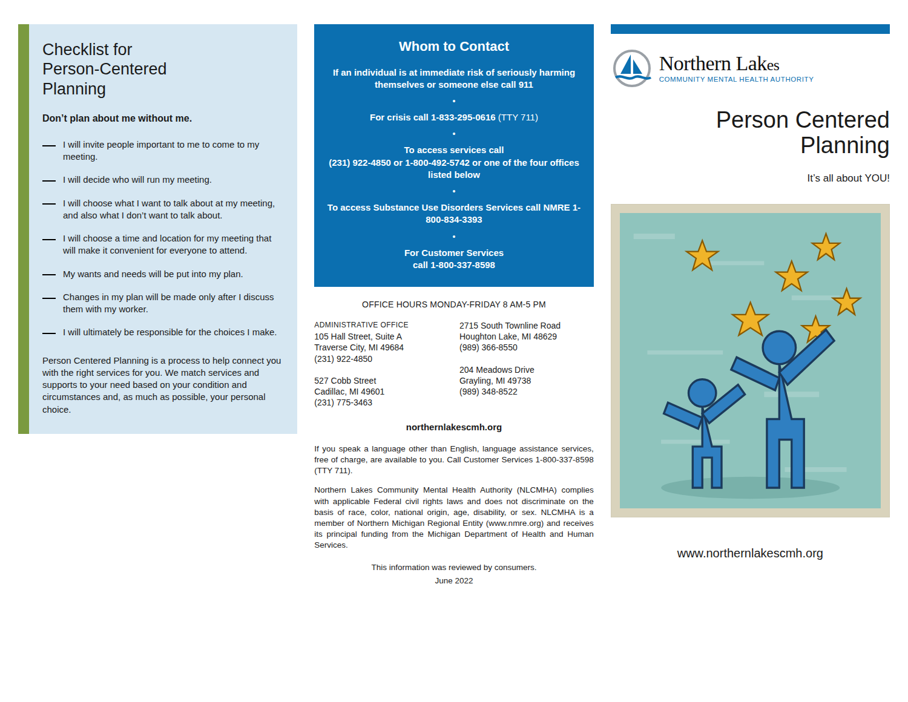Checklist for
Person-Centered
Planning
Don’t plan about me without me.
I will invite people important to me to come to my meeting.
I will decide who will run my meeting.
I will choose what I want to talk about at my meeting, and also what I don’t want to talk about.
I will choose a time and location for my meeting that will make it convenient for everyone to attend.
My wants and needs will be put into my plan.
Changes in my plan will be made only after I discuss them with my worker.
I will ultimately be responsible for the choices I make.
Person Centered Planning is a process to help connect you with the right services for you. We match services and supports to your need based on your condition and circumstances and, as much as possible, your personal choice.
Whom to Contact
If an individual is at immediate risk of seriously harming themselves or someone else call 911
•
For crisis call 1-833-295-0616 (TTY 711)
•
To access services call
(231) 922-4850 or 1-800-492-5742 or one of the four offices listed below
•
To access Substance Use Disorders Services call NMRE 1-800-834-3393
•
For Customer Services
call 1-800-337-8598
OFFICE HOURS MONDAY-FRIDAY 8 AM-5 PM
Administrative Office
105 Hall Street, Suite A
Traverse City, MI 49684
(231) 922-4850 527 Cobb Street
Cadillac, MI 49601
(231) 775-3463
2715 South Townline Road
Houghton Lake, MI 48629
(989) 366-8550 204 Meadows Drive
Grayling, MI 49738
(989) 348-8522
northernlakescmh.org
If you speak a language other than English, language assistance services, free of charge, are available to you. Call Customer Services 1-800-337-8598 (TTY 711).
Northern Lakes Community Mental Health Authority (NLCMHA) complies with applicable Federal civil rights laws and does not discriminate on the basis of race, color, national origin, age, disability, or sex. NLCMHA is a member of Northern Michigan Regional Entity (www.nmre.org) and receives its principal funding from the Michigan Department of Health and Human Services.
This information was reviewed by consumers.
June 2022
Northern Lakes
COMMUNITY MENTAL HEALTH AUTHORITY
Person Centered
Planning
It’s all about YOU!
www.northernlakescmh.org